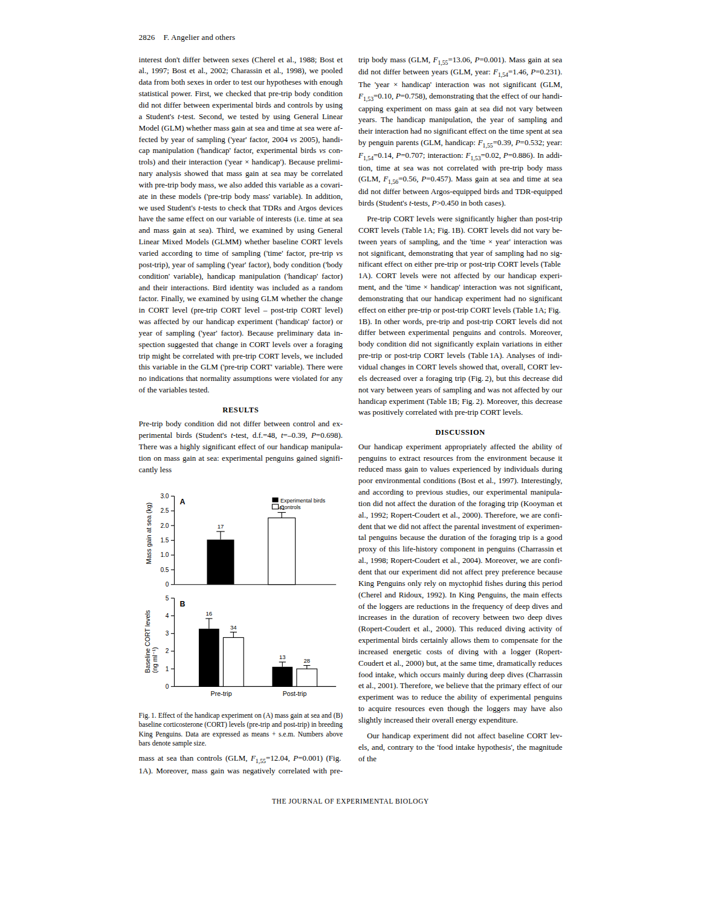2826 F. Angelier and others
interest don't differ between sexes (Cherel et al., 1988; Bost et al., 1997; Bost et al., 2002; Charassin et al., 1998), we pooled data from both sexes in order to test our hypotheses with enough statistical power. First, we checked that pre-trip body condition did not differ between experimental birds and controls by using a Student's t-test. Second, we tested by using General Linear Model (GLM) whether mass gain at sea and time at sea were affected by year of sampling ('year' factor, 2004 vs 2005), handicap manipulation ('handicap' factor, experimental birds vs controls) and their interaction ('year × handicap'). Because preliminary analysis showed that mass gain at sea may be correlated with pre-trip body mass, we also added this variable as a covariate in these models ('pre-trip body mass' variable). In addition, we used Student's t-tests to check that TDRs and Argos devices have the same effect on our variable of interests (i.e. time at sea and mass gain at sea). Third, we examined by using General Linear Mixed Models (GLMM) whether baseline CORT levels varied according to time of sampling ('time' factor, pre-trip vs post-trip), year of sampling ('year' factor), body condition ('body condition' variable), handicap manipulation ('handicap' factor) and their interactions. Bird identity was included as a random factor. Finally, we examined by using GLM whether the change in CORT level (pre-trip CORT level – post-trip CORT level) was affected by our handicap experiment ('handicap' factor) or year of sampling ('year' factor). Because preliminary data inspection suggested that change in CORT levels over a foraging trip might be correlated with pre-trip CORT levels, we included this variable in the GLM ('pre-trip CORT' variable). There were no indications that normality assumptions were violated for any of the variables tested.
Results
Pre-trip body condition did not differ between control and experimental birds (Student's t-test, d.f.=48, t=–0.39, P=0.698). There was a highly significant effect of our handicap manipulation on mass gain at sea: experimental penguins gained significantly less
0 0.5 1.0 1.5 2.0 2.5 3.0 Mass gain at sea (kg) A Experimental birds Controls 17 41 0 1 2 3 4 5 Baseline CORT levels (ng ml⁻¹) B 16 34 13 28 Pre-trip Post-trip
Fig. 1. Effect of the handicap experiment on (A) mass gain at sea and (B) baseline corticosterone (CORT) levels (pre-trip and post-trip) in breeding King Penguins. Data are expressed as means + s.e.m. Numbers above bars denote sample size.
mass at sea than controls (GLM, F1,55=12.04, P=0.001) (Fig. 1A). Moreover, mass gain was negatively correlated with pre-trip body mass (GLM, F1,55=13.06, P=0.001). Mass gain at sea did not differ between years (GLM, year: F1,54=1.46, P=0.231). The 'year × handicap' interaction was not significant (GLM, F1,53=0.10, P=0.758), demonstrating that the effect of our handicapping experiment on mass gain at sea did not vary between years. The handicap manipulation, the year of sampling and their interaction had no significant effect on the time spent at sea by penguin parents (GLM, handicap: F1,55=0.39, P=0.532; year: F1,54=0.14, P=0.707; interaction: F1,53=0.02, P=0.886). In addition, time at sea was not correlated with pre-trip body mass (GLM, F1,56=0.56, P=0.457). Mass gain at sea and time at sea did not differ between Argos-equipped birds and TDR-equipped birds (Student's t-tests, P>0.450 in both cases).
Pre-trip CORT levels were significantly higher than post-trip CORT levels (Table 1A; Fig. 1B). CORT levels did not vary between years of sampling, and the 'time × year' interaction was not significant, demonstrating that year of sampling had no significant effect on either pre-trip or post-trip CORT levels (Table 1A). CORT levels were not affected by our handicap experiment, and the 'time × handicap' interaction was not significant, demonstrating that our handicap experiment had no significant effect on either pre-trip or post-trip CORT levels (Table 1A; Fig. 1B). In other words, pre-trip and post-trip CORT levels did not differ between experimental penguins and controls. Moreover, body condition did not significantly explain variations in either pre-trip or post-trip CORT levels (Table 1A). Analyses of individual changes in CORT levels showed that, overall, CORT levels decreased over a foraging trip (Fig. 2), but this decrease did not vary between years of sampling and was not affected by our handicap experiment (Table 1B; Fig. 2). Moreover, this decrease was positively correlated with pre-trip CORT levels.
Discussion
Our handicap experiment appropriately affected the ability of penguins to extract resources from the environment because it reduced mass gain to values experienced by individuals during poor environmental conditions (Bost et al., 1997). Interestingly, and according to previous studies, our experimental manipulation did not affect the duration of the foraging trip (Kooyman et al., 1992; Ropert-Coudert et al., 2000). Therefore, we are confident that we did not affect the parental investment of experimental penguins because the duration of the foraging trip is a good proxy of this life-history component in penguins (Charrassin et al., 1998; Ropert-Coudert et al., 2004). Moreover, we are confident that our experiment did not affect prey preference because King Penguins only rely on myctophid fishes during this period (Cherel and Ridoux, 1992). In King Penguins, the main effects of the loggers are reductions in the frequency of deep dives and increases in the duration of recovery between two deep dives (Ropert-Coudert et al., 2000). This reduced diving activity of experimental birds certainly allows them to compensate for the increased energetic costs of diving with a logger (Ropert-Coudert et al., 2000) but, at the same time, dramatically reduces food intake, which occurs mainly during deep dives (Charrassin et al., 2001). Therefore, we believe that the primary effect of our experiment was to reduce the ability of experimental penguins to acquire resources even though the loggers may have also slightly increased their overall energy expenditure.
Our handicap experiment did not affect baseline CORT levels, and, contrary to the 'food intake hypothesis', the magnitude of the
THE JOURNAL OF EXPERIMENTAL BIOLOGY